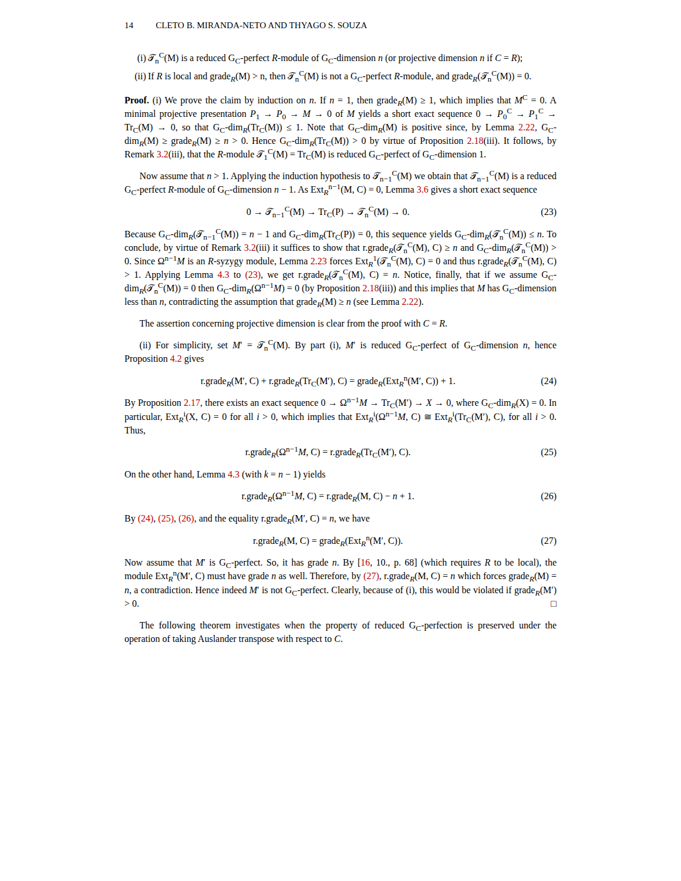14 CLETO B. MIRANDA-NETO AND THYAGO S. SOUZA
(i) 𝒯nC(M) is a reduced GC-perfect R-module of GC-dimension n (or projective dimension n if C = R);
(ii) If R is local and gradeR(M) > n, then 𝒯nC(M) is not a GC-perfect R-module, and gradeR(𝒯nC(M)) = 0.
Proof. (i) We prove the claim by induction on n. If n = 1, then gradeR(M) ≥ 1, which implies that MC = 0. A minimal projective presentation P1 → P0 → M → 0 of M yields a short exact sequence 0 → P0C → P1C → TrC(M) → 0, so that GC-dimR(TrC(M)) ≤ 1. Note that GC-dimR(M) is positive since, by Lemma 2.22, GC-dimR(M) ≥ gradeR(M) ≥ n > 0. Hence GC-dimR(TrC(M)) > 0 by virtue of Proposition 2.18(iii). It follows, by Remark 3.2(iii), that the R-module 𝒯1C(M) = TrC(M) is reduced GC-perfect of GC-dimension 1.
Now assume that n > 1. Applying the induction hypothesis to 𝒯n−1C(M) we obtain that 𝒯n−1C(M) is a reduced GC-perfect R-module of GC-dimension n − 1. As ExtRn−1(M, C) = 0, Lemma 3.6 gives a short exact sequence
0 → 𝒯n−1C(M) → TrC(P) → 𝒯nC(M) → 0.
(23)
Because GC-dimR(𝒯n−1C(M)) = n − 1 and GC-dimR(TrC(P)) = 0, this sequence yields GC-dimR(𝒯nC(M)) ≤ n. To conclude, by virtue of Remark 3.2(iii) it suffices to show that r.gradeR(𝒯nC(M), C) ≥ n and GC-dimR(𝒯nC(M)) > 0. Since Ωn−1M is an R-syzygy module, Lemma 2.23 forces ExtR1(𝒯nC(M), C) = 0 and thus r.gradeR(𝒯nC(M), C) > 1. Applying Lemma 4.3 to (23), we get r.gradeR(𝒯nC(M), C) = n. Notice, finally, that if we assume GC-dimR(𝒯nC(M)) = 0 then GC-dimR(Ωn−1M) = 0 (by Proposition 2.18(iii)) and this implies that M has GC-dimension less than n, contradicting the assumption that gradeR(M) ≥ n (see Lemma 2.22).
The assertion concerning projective dimension is clear from the proof with C = R.
(ii) For simplicity, set M′ = 𝒯nC(M). By part (i), M′ is reduced GC-perfect of GC-dimension n, hence Proposition 4.2 gives
r.gradeR(M′, C) + r.gradeR(TrC(M′), C) = gradeR(ExtRn(M′, C)) + 1.
(24)
By Proposition 2.17, there exists an exact sequence 0 → Ωn−1M → TrC(M′) → X → 0, where GC-dimR(X) = 0. In particular, ExtRi(X, C) = 0 for all i > 0, which implies that ExtRi(Ωn−1M, C) ≅ ExtRi(TrC(M′), C), for all i > 0. Thus,
r.gradeR(Ωn−1M, C) = r.gradeR(TrC(M′), C).
(25)
On the other hand, Lemma 4.3 (with k = n − 1) yields
r.gradeR(Ωn−1M, C) = r.gradeR(M, C) − n + 1.
(26)
By (24), (25), (26), and the equality r.gradeR(M′, C) = n, we have
r.gradeR(M, C) = gradeR(ExtRn(M′, C)).
(27)
Now assume that M′ is GC-perfect. So, it has grade n. By [16, 10., p. 68] (which requires R to be local), the module ExtRn(M′, C) must have grade n as well. Therefore, by (27), r.gradeR(M, C) = n which forces gradeR(M) = n, a contradiction. Hence indeed M′ is not GC-perfect. Clearly, because of (i), this would be violated if gradeR(M′) > 0. □
The following theorem investigates when the property of reduced GC-perfection is preserved under the operation of taking Auslander transpose with respect to C.